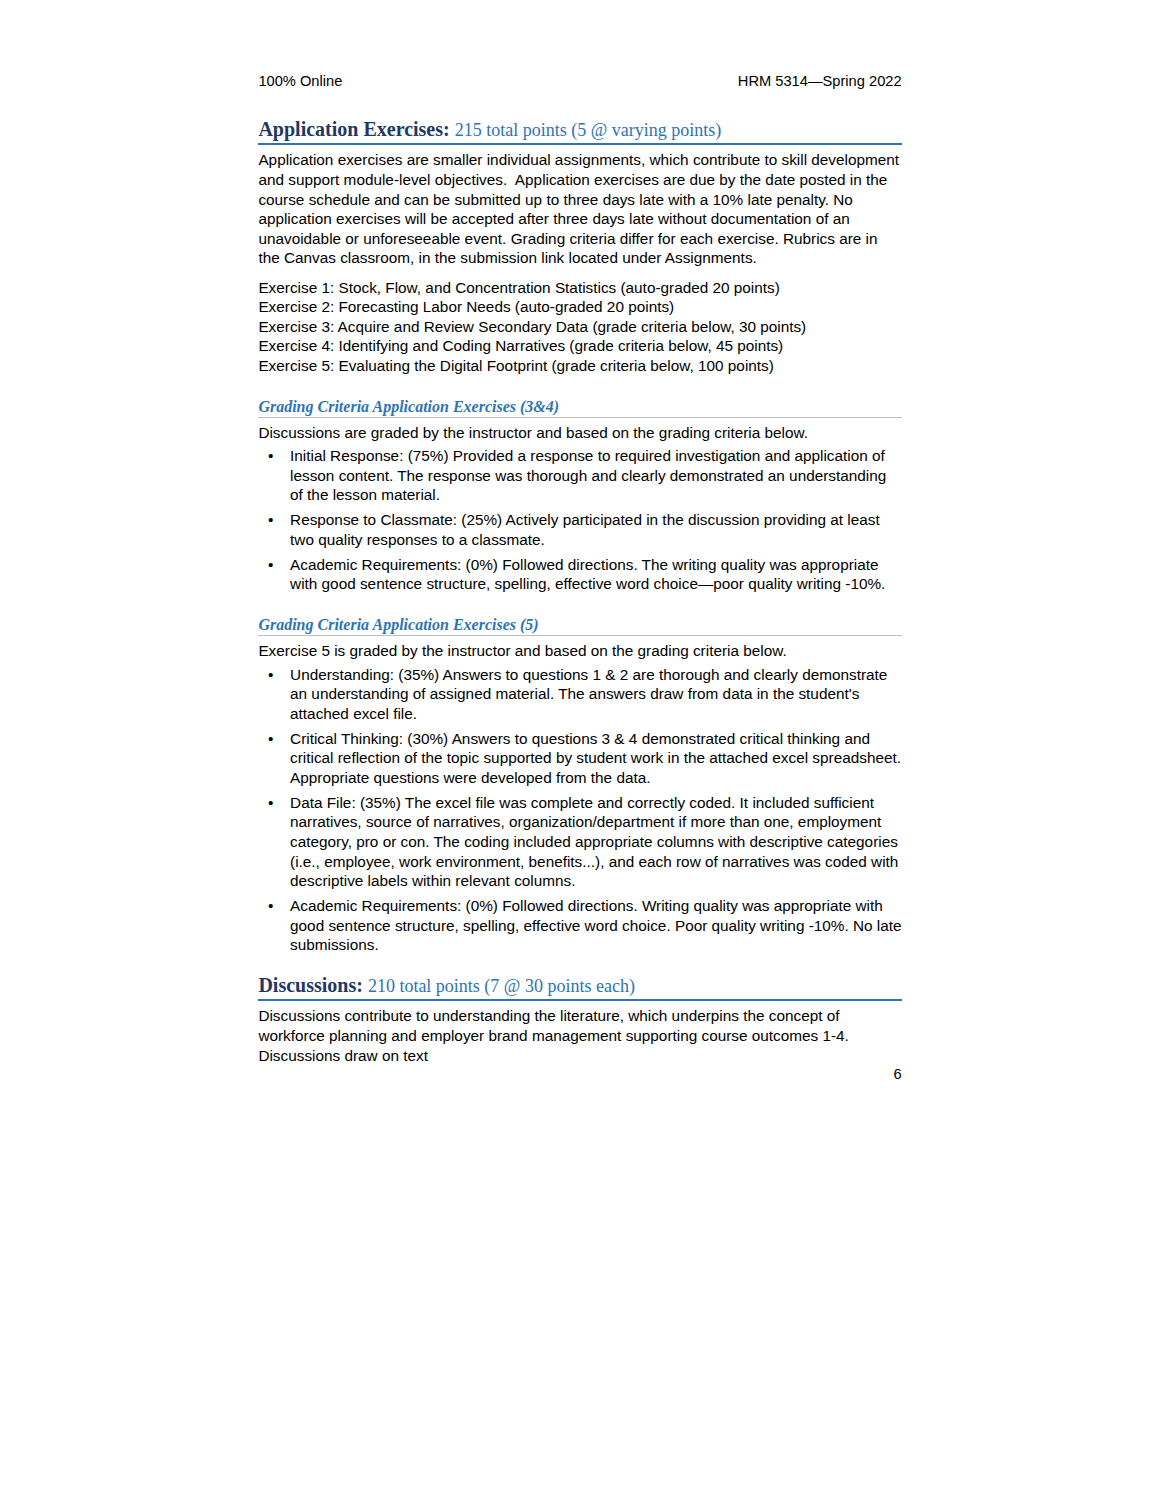100% Online HRM 5314—Spring 2022
Application Exercises: 215 total points (5 @ varying points)
Application exercises are smaller individual assignments, which contribute to skill development and support module-level objectives. Application exercises are due by the date posted in the course schedule and can be submitted up to three days late with a 10% late penalty. No application exercises will be accepted after three days late without documentation of an unavoidable or unforeseeable event. Grading criteria differ for each exercise. Rubrics are in the Canvas classroom, in the submission link located under Assignments.
Exercise 1: Stock, Flow, and Concentration Statistics (auto-graded 20 points)
Exercise 2: Forecasting Labor Needs (auto-graded 20 points)
Exercise 3: Acquire and Review Secondary Data (grade criteria below, 30 points)
Exercise 4: Identifying and Coding Narratives (grade criteria below, 45 points)
Exercise 5: Evaluating the Digital Footprint (grade criteria below, 100 points)
Grading Criteria Application Exercises (3&4)
Discussions are graded by the instructor and based on the grading criteria below.
Initial Response: (75%) Provided a response to required investigation and application of lesson content. The response was thorough and clearly demonstrated an understanding of the lesson material.
Response to Classmate: (25%) Actively participated in the discussion providing at least two quality responses to a classmate.
Academic Requirements: (0%) Followed directions. The writing quality was appropriate with good sentence structure, spelling, effective word choice—poor quality writing -10%.
Grading Criteria Application Exercises (5)
Exercise 5 is graded by the instructor and based on the grading criteria below.
Understanding: (35%) Answers to questions 1 & 2 are thorough and clearly demonstrate an understanding of assigned material. The answers draw from data in the student's attached excel file.
Critical Thinking: (30%) Answers to questions 3 & 4 demonstrated critical thinking and critical reflection of the topic supported by student work in the attached excel spreadsheet. Appropriate questions were developed from the data.
Data File: (35%) The excel file was complete and correctly coded. It included sufficient narratives, source of narratives, organization/department if more than one, employment category, pro or con. The coding included appropriate columns with descriptive categories (i.e., employee, work environment, benefits...), and each row of narratives was coded with descriptive labels within relevant columns.
Academic Requirements: (0%) Followed directions. Writing quality was appropriate with good sentence structure, spelling, effective word choice. Poor quality writing -10%. No late submissions.
Discussions: 210 total points (7 @ 30 points each)
Discussions contribute to understanding the literature, which underpins the concept of workforce planning and employer brand management supporting course outcomes 1-4. Discussions draw on text
6